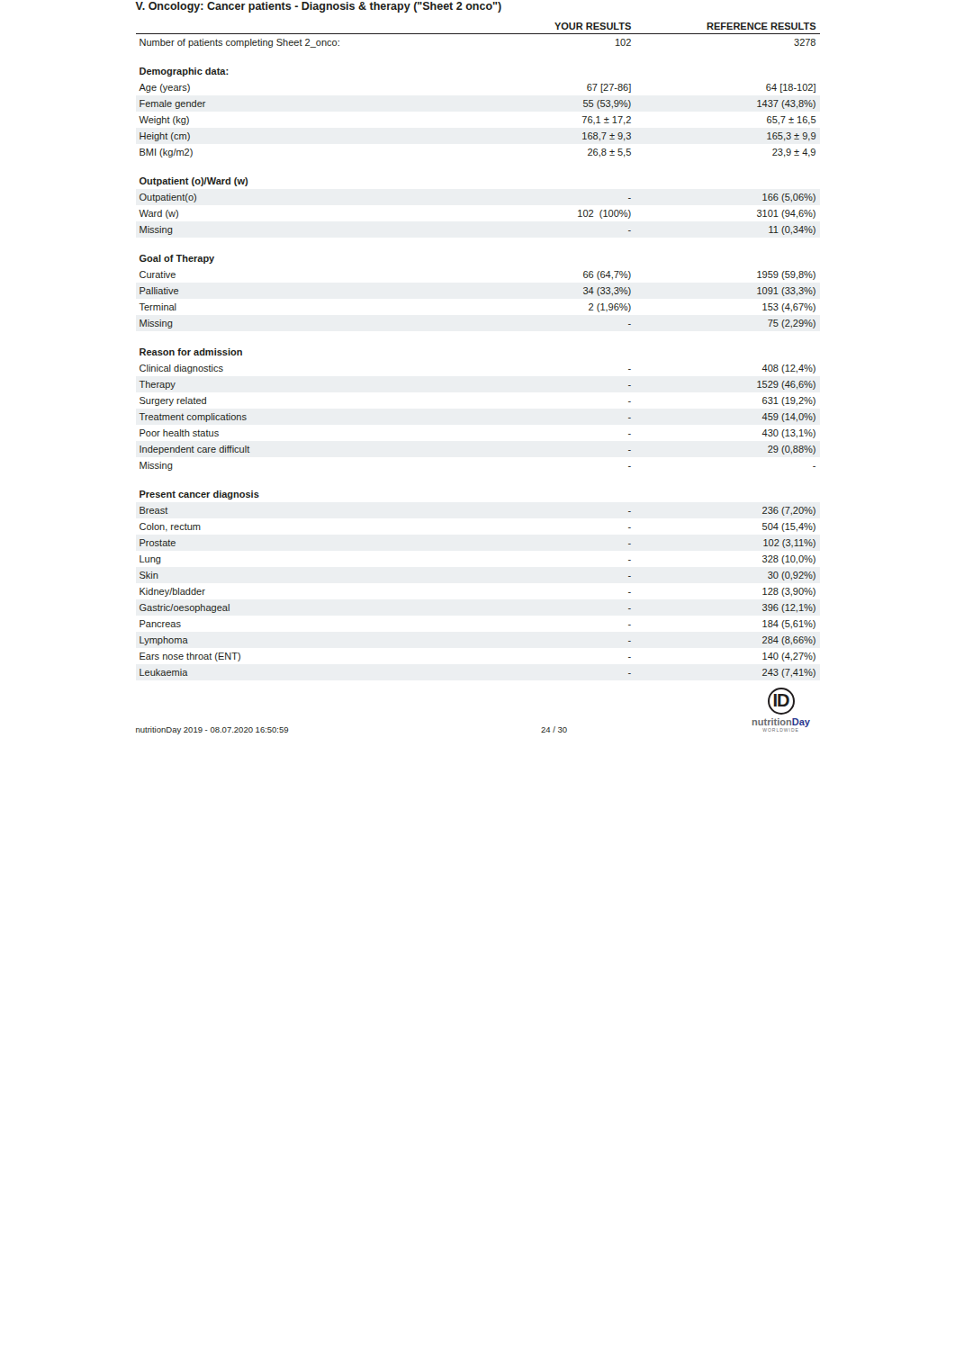V. Oncology: Cancer patients - Diagnosis & therapy ("Sheet 2 onco")
| | YOUR RESULTS | REFERENCE RESULTS |
| --- | --- | --- |
| Number of patients completing Sheet 2_onco: | 102 | 3278 |
| Demographic data: | | |
| Age (years) | 67 [27-86] | 64 [18-102] |
| Female gender | 55 (53,9%) | 1437 (43,8%) |
| Weight (kg) | 76,1 ± 17,2 | 65,7 ± 16,5 |
| Height (cm) | 168,7 ± 9,3 | 165,3 ± 9,9 |
| BMI (kg/m2) | 26,8 ± 5,5 | 23,9 ± 4,9 |
| Outpatient (o)/Ward (w) | | |
| Outpatient(o) | - | 166 (5,06%) |
| Ward (w) | 102 (100%) | 3101 (94,6%) |
| Missing | - | 11 (0,34%) |
| Goal of Therapy | | |
| Curative | 66 (64,7%) | 1959 (59,8%) |
| Palliative | 34 (33,3%) | 1091 (33,3%) |
| Terminal | 2 (1,96%) | 153 (4,67%) |
| Missing | - | 75 (2,29%) |
| Reason for admission | | |
| Clinical diagnostics | - | 408 (12,4%) |
| Therapy | - | 1529 (46,6%) |
| Surgery related | - | 631 (19,2%) |
| Treatment complications | - | 459 (14,0%) |
| Poor health status | - | 430 (13,1%) |
| Independent care difficult | - | 29 (0,88%) |
| Missing | - | - |
| Present cancer diagnosis | | |
| Breast | - | 236 (7,20%) |
| Colon, rectum | - | 504 (15,4%) |
| Prostate | - | 102 (3,11%) |
| Lung | - | 328 (10,0%) |
| Skin | - | 30 (0,92%) |
| Kidney/bladder | - | 128 (3,90%) |
| Gastric/oesophageal | - | 396 (12,1%) |
| Pancreas | - | 184 (5,61%) |
| Lymphoma | - | 284 (8,66%) |
| Ears nose throat (ENT) | - | 140 (4,27%) |
| Leukaemia | - | 243 (7,41%) |
nutritionDay 2019 - 08.07.2020 16:50:59
24 / 30
ID
nutrition Day
WORLDWIDE